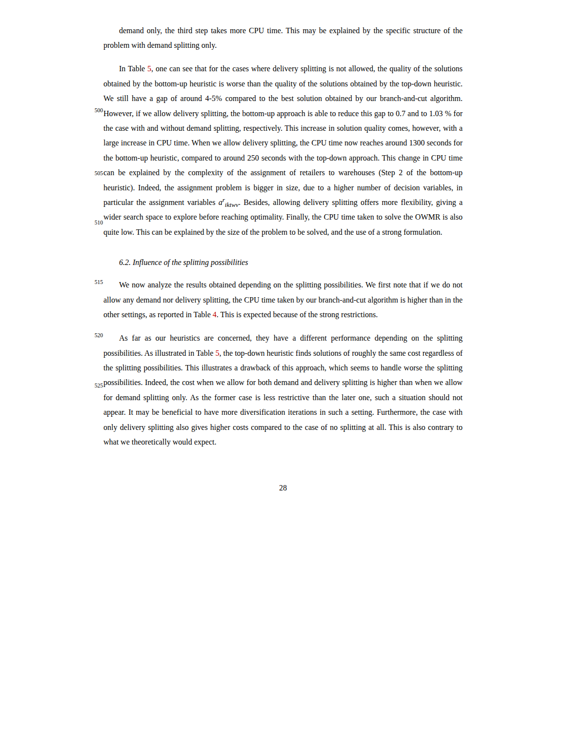demand only, the third step takes more CPU time. This may be explained by the specific structure of the problem with demand splitting only.
500 In Table 5, one can see that for the cases where delivery splitting is not allowed, the quality of the solutions obtained by the bottom-up heuristic is worse than the quality of the solutions obtained by the top-down heuristic. We still have a gap of around 4-5% compared to the best solution obtained by our branch-and-cut algorithm. However, if we allow delivery splitting, the bottom-up approach is able to reduce this gap to 0.7 and to 1.03 % for the case with and without demand splitting, respectively. This increase in solution quality comes, however, with a large increase in CPU time. When we allow delivery splitting, the CPU time now reaches around 1300 seconds for the bottom-505up heuristic, compared to around 250 seconds with the top-down approach. This change in CPU time can be explained by the complexity of the assignment of retailers to warehouses (Step 2 of the bottom-up heuristic). Indeed, the assignment problem is bigger in size, due to a higher number of decision variables, in particular the assignment variables ariktwv. Besides, allowing delivery splitting offers more flexibility, giving a wider search space to explore before reaching optimality. Finally, 510the CPU time taken to solve the OWMR is also quite low. This can be explained by the size of the problem to be solved, and the use of a strong formulation.
6.2. Influence of the splitting possibilities
We now analyze the results obtained depending on the splitting possibilities. We first note that if we do not allow any demand nor delivery splitting, the CPU time taken by our branch-and-cut 515algorithm is higher than in the other settings, as reported in Table 4. This is expected because of the strong restrictions.
As far as our heuristics are concerned, they have a different performance depending on the splitting possibilities. As illustrated in Table 5, the top-down heuristic finds solutions of roughly the same cost regardless of the splitting possibilities. This illustrates a drawback of this approach, 520which seems to handle worse the splitting possibilities. Indeed, the cost when we allow for both demand and delivery splitting is higher than when we allow for demand splitting only. As the former case is less restrictive than the later one, such a situation should not appear. It may be beneficial to have more diversification iterations in such a setting. Furthermore, the case with only delivery splitting also gives higher costs compared to the case of no splitting at all. This is also 525contrary to what we theoretically would expect.
28